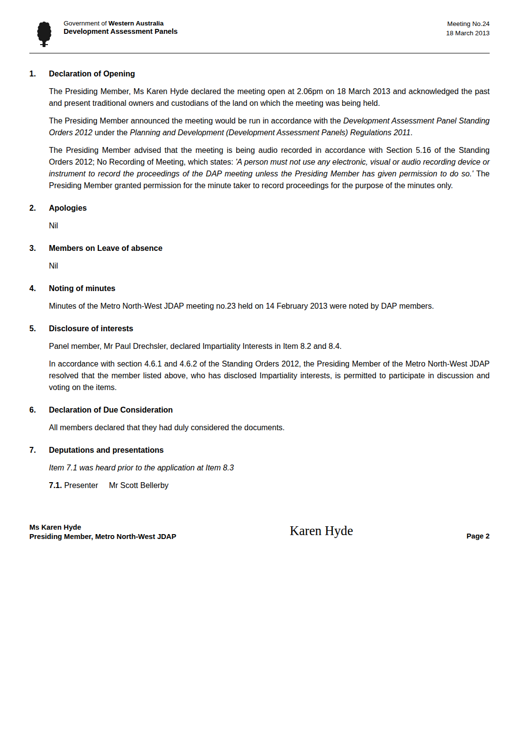Government of Western Australia
Development Assessment Panels
Meeting No.24
18 March 2013
Declaration of Opening
The Presiding Member, Ms Karen Hyde declared the meeting open at 2.06pm on 18 March 2013 and acknowledged the past and present traditional owners and custodians of the land on which the meeting was being held.
The Presiding Member announced the meeting would be run in accordance with the Development Assessment Panel Standing Orders 2012 under the Planning and Development (Development Assessment Panels) Regulations 2011.
The Presiding Member advised that the meeting is being audio recorded in accordance with Section 5.16 of the Standing Orders 2012; No Recording of Meeting, which states: 'A person must not use any electronic, visual or audio recording device or instrument to record the proceedings of the DAP meeting unless the Presiding Member has given permission to do so.' The Presiding Member granted permission for the minute taker to record proceedings for the purpose of the minutes only.
Apologies
Nil
Members on Leave of absence
Nil
Noting of minutes
Minutes of the Metro North-West JDAP meeting no.23 held on 14 February 2013 were noted by DAP members.
Disclosure of interests
Panel member, Mr Paul Drechsler, declared Impartiality Interests in Item 8.2 and 8.4.
In accordance with section 4.6.1 and 4.6.2 of the Standing Orders 2012, the Presiding Member of the Metro North-West JDAP resolved that the member listed above, who has disclosed Impartiality interests, is permitted to participate in discussion and voting on the items.
Declaration of Due Consideration
All members declared that they had duly considered the documents.
Deputations and presentations
Item 7.1 was heard prior to the application at Item 8.3
7.1. Presenter Mr Scott Bellerby
Ms Karen Hyde
Presiding Member, Metro North-West JDAP
Karen Hyde
Page 2